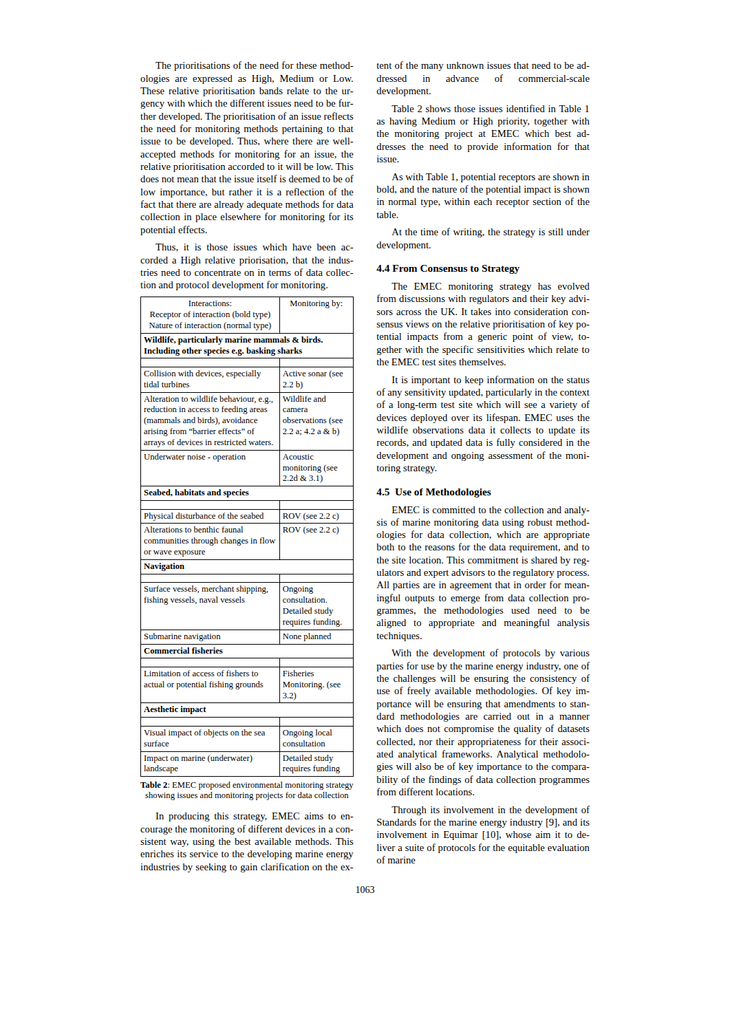The prioritisations of the need for these methodologies are expressed as High, Medium or Low. These relative prioritisation bands relate to the urgency with which the different issues need to be further developed. The prioritisation of an issue reflects the need for monitoring methods pertaining to that issue to be developed. Thus, where there are well-accepted methods for monitoring for an issue, the relative prioritisation accorded to it will be low. This does not mean that the issue itself is deemed to be of low importance, but rather it is a reflection of the fact that there are already adequate methods for data collection in place elsewhere for monitoring for its potential effects.
Thus, it is those issues which have been accorded a High relative priorisation, that the industries need to concentrate on in terms of data collection and protocol development for monitoring.
| Interactions: Receptor of interaction (bold type) Nature of interaction (normal type) | Monitoring by: |
| --- | --- |
| Wildlife, particularly marine mammals & birds. Including other species e.g. basking sharks |
| Collision with devices, especially tidal turbines | Active sonar (see 2.2 b) |
| Alteration to wildlife behaviour, e.g., reduction in access to feeding areas (mammals and birds), avoidance arising from “barrier effects” of arrays of devices in restricted waters. | Wildlife and camera observations (see 2.2 a; 4.2 a & b) |
| Underwater noise - operation | Acoustic monitoring (see 2.2d & 3.1) |
| Seabed, habitats and species |
| Physical disturbance of the seabed | ROV (see 2.2 c) |
| Alterations to benthic faunal communities through changes in flow or wave exposure | ROV (see 2.2 c) |
| Navigation |
| Surface vessels, merchant shipping, fishing vessels, naval vessels | Ongoing consultation. Detailed study requires funding. |
| Submarine navigation | None planned |
| Commercial fisheries |
| Limitation of access of fishers to actual or potential fishing grounds | Fisheries Monitoring. (see 3.2) |
| Aesthetic impact |
| Visual impact of objects on the sea surface | Ongoing local consultation |
| Impact on marine (underwater) landscape | Detailed study requires funding |
Table 2: EMEC proposed environmental monitoring strategy showing issues and monitoring projects for data collection
In producing this strategy, EMEC aims to encourage the monitoring of different devices in a consistent way, using the best available methods. This enriches its service to the developing marine energy industries by seeking to gain clarification on the extent of the many unknown issues that need to be addressed in advance of commercial-scale development.
Table 2 shows those issues identified in Table 1 as having Medium or High priority, together with the monitoring project at EMEC which best addresses the need to provide information for that issue.
As with Table 1, potential receptors are shown in bold, and the nature of the potential impact is shown in normal type, within each receptor section of the table.
At the time of writing, the strategy is still under development.
4.4 From Consensus to Strategy
The EMEC monitoring strategy has evolved from discussions with regulators and their key advisors across the UK. It takes into consideration consensus views on the relative prioritisation of key potential impacts from a generic point of view, together with the specific sensitivities which relate to the EMEC test sites themselves.
It is important to keep information on the status of any sensitivity updated, particularly in the context of a long-term test site which will see a variety of devices deployed over its lifespan. EMEC uses the wildlife observations data it collects to update its records, and updated data is fully considered in the development and ongoing assessment of the monitoring strategy.
4.5 Use of Methodologies
EMEC is committed to the collection and analysis of marine monitoring data using robust methodologies for data collection, which are appropriate both to the reasons for the data requirement, and to the site location. This commitment is shared by regulators and expert advisors to the regulatory process. All parties are in agreement that in order for meaningful outputs to emerge from data collection programmes, the methodologies used need to be aligned to appropriate and meaningful analysis techniques.
With the development of protocols by various parties for use by the marine energy industry, one of the challenges will be ensuring the consistency of use of freely available methodologies. Of key importance will be ensuring that amendments to standard methodologies are carried out in a manner which does not compromise the quality of datasets collected, nor their appropriateness for their associated analytical frameworks. Analytical methodologies will also be of key importance to the comparability of the findings of data collection programmes from different locations.
Through its involvement in the development of Standards for the marine energy industry [9], and its involvement in Equimar [10], whose aim it to deliver a suite of protocols for the equitable evaluation of marine
1063